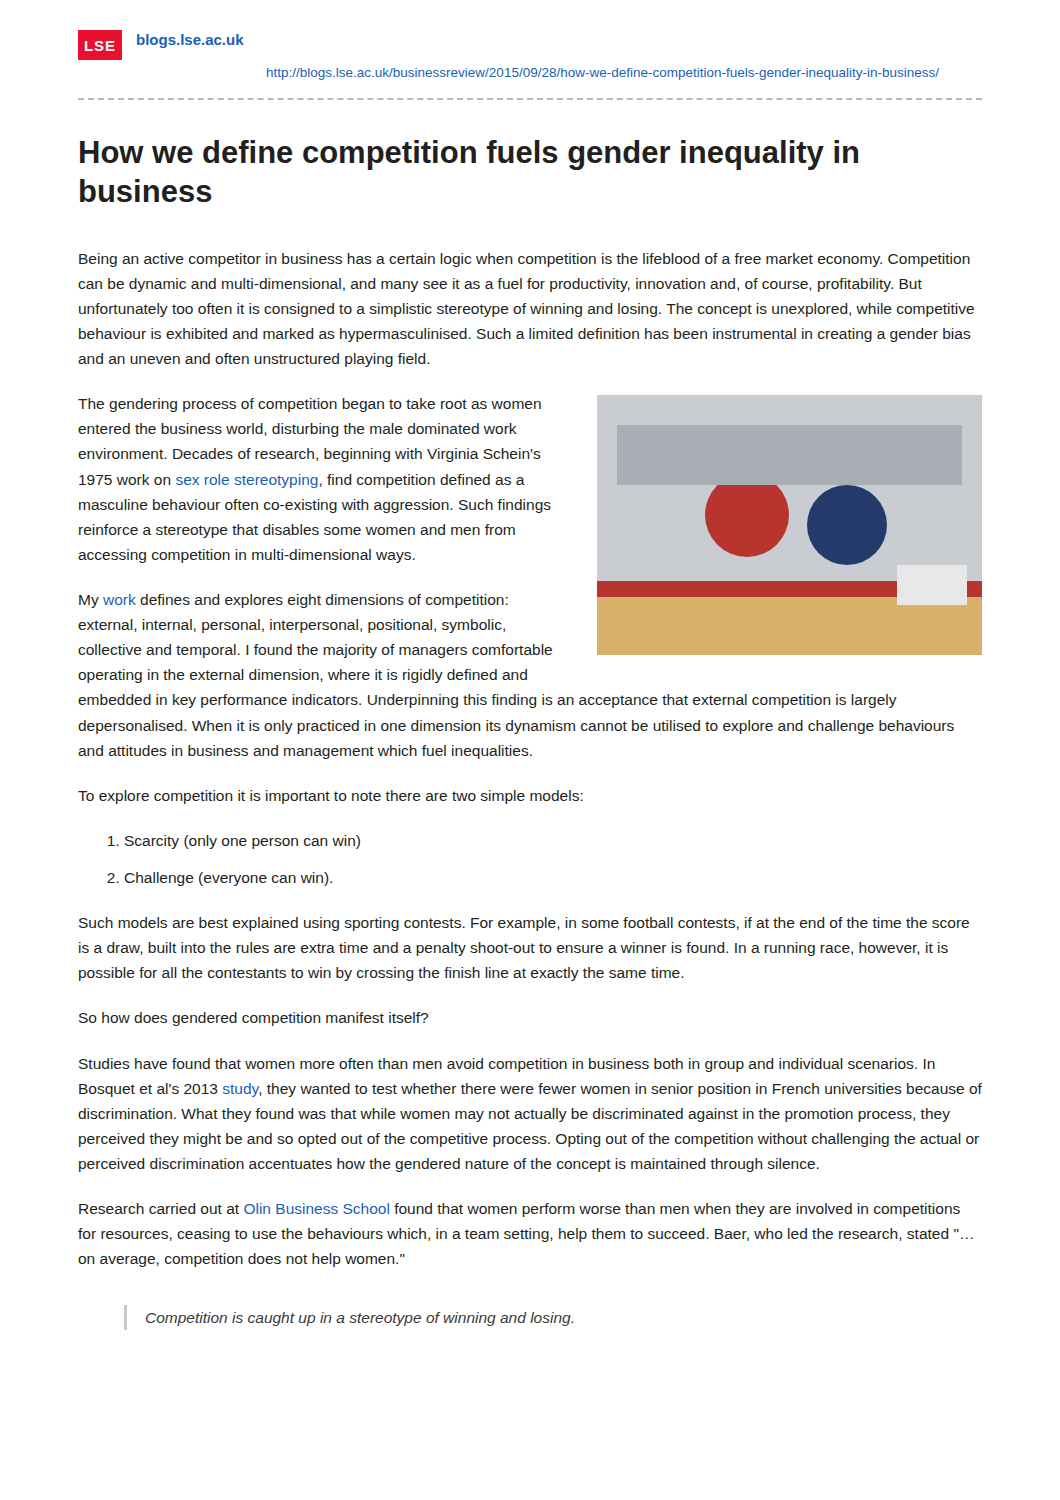LSE
blogs.lse.ac.uk
http://blogs.lse.ac.uk/businessreview/2015/09/28/how-we-define-competition-fuels-gender-inequality-in-business/
How we define competition fuels gender inequality in business
Being an active competitor in business has a certain logic when competition is the lifeblood of a free market economy. Competition can be dynamic and multi-dimensional, and many see it as a fuel for productivity, innovation and, of course, profitability. But unfortunately too often it is consigned to a simplistic stereotype of winning and losing. The concept is unexplored, while competitive behaviour is exhibited and marked as hypermasculinised. Such a limited definition has been instrumental in creating a gender bias and an uneven and often unstructured playing field.
The gendering process of competition began to take root as women entered the business world, disturbing the male dominated work environment. Decades of research, beginning with Virginia Schein's 1975 work on sex role stereotyping, find competition defined as a masculine behaviour often co-existing with aggression. Such findings reinforce a stereotype that disables some women and men from accessing competition in multi-dimensional ways.
My work defines and explores eight dimensions of competition: external, internal, personal, interpersonal, positional, symbolic, collective and temporal. I found the majority of managers comfortable operating in the external dimension, where it is rigidly defined and embedded in key performance indicators. Underpinning this finding is an acceptance that external competition is largely depersonalised. When it is only practiced in one dimension its dynamism cannot be utilised to explore and challenge behaviours and attitudes in business and management which fuel inequalities.
To explore competition it is important to note there are two simple models:
Scarcity (only one person can win)
Challenge (everyone can win).
Such models are best explained using sporting contests. For example, in some football contests, if at the end of the time the score is a draw, built into the rules are extra time and a penalty shoot-out to ensure a winner is found. In a running race, however, it is possible for all the contestants to win by crossing the finish line at exactly the same time.
So how does gendered competition manifest itself?
Studies have found that women more often than men avoid competition in business both in group and individual scenarios. In Bosquet et al's 2013 study, they wanted to test whether there were fewer women in senior position in French universities because of discrimination. What they found was that while women may not actually be discriminated against in the promotion process, they perceived they might be and so opted out of the competitive process. Opting out of the competition without challenging the actual or perceived discrimination accentuates how the gendered nature of the concept is maintained through silence.
Research carried out at Olin Business School found that women perform worse than men when they are involved in competitions for resources, ceasing to use the behaviours which, in a team setting, help them to succeed. Baer, who led the research, stated "…on average, competition does not help women."
Competition is caught up in a stereotype of winning and losing.